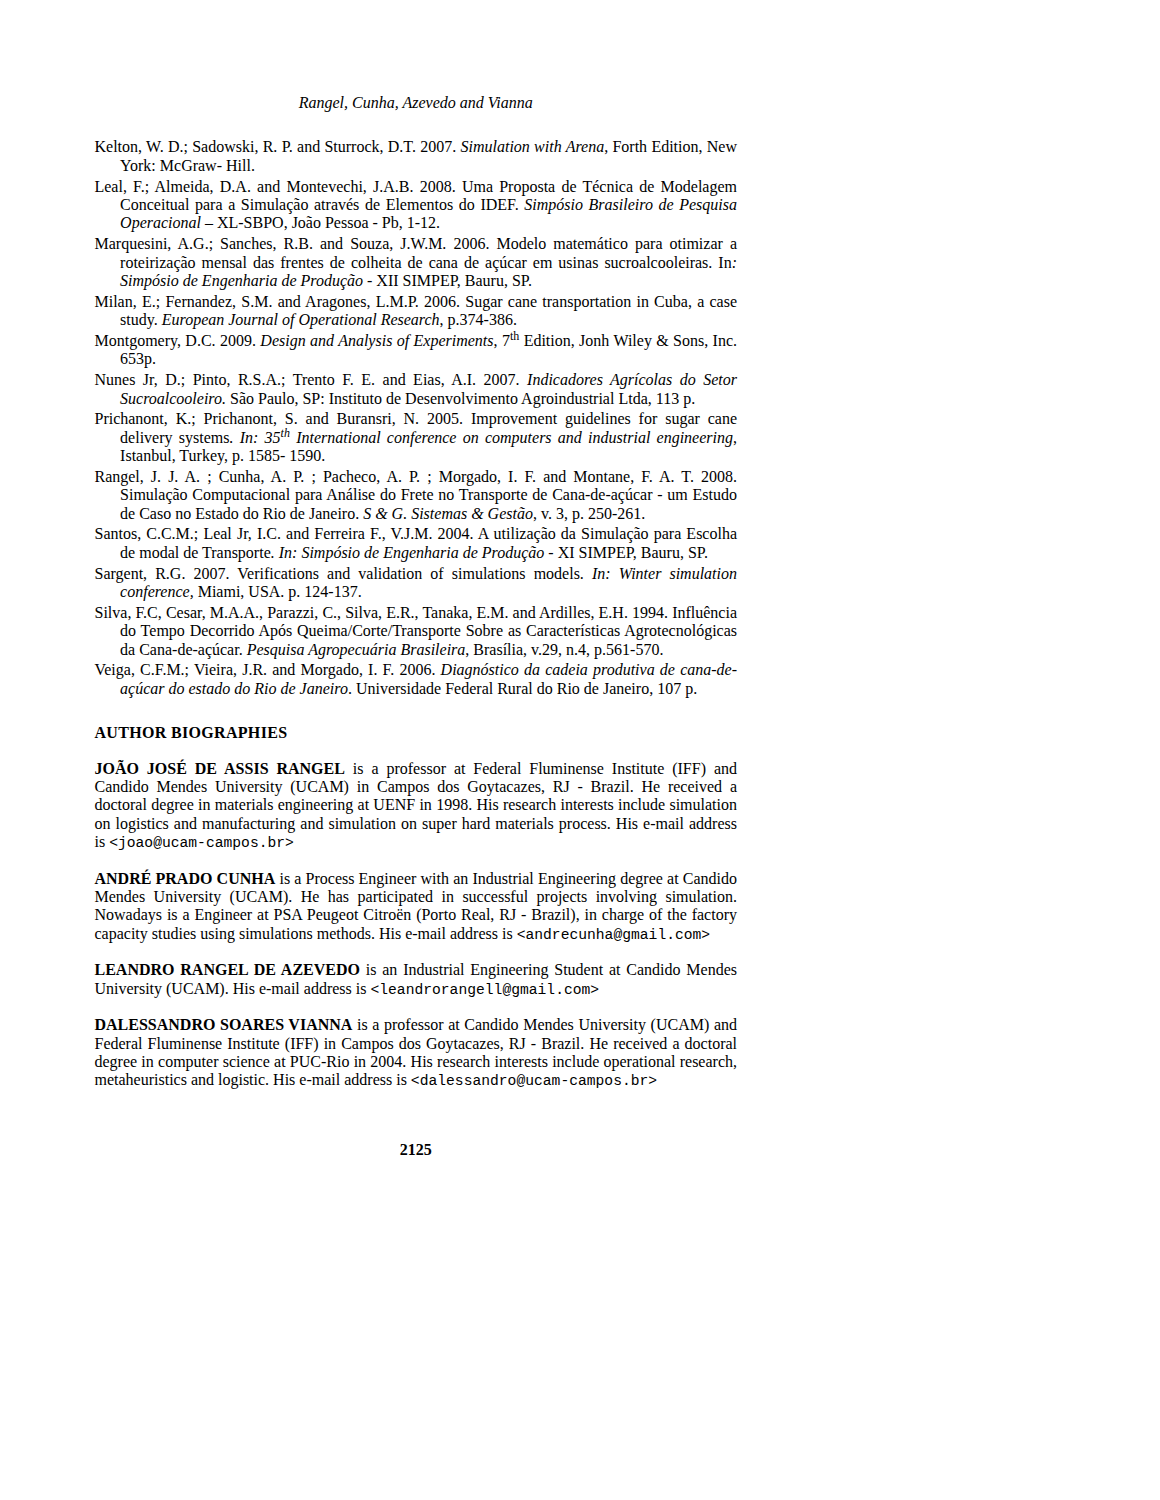Rangel, Cunha, Azevedo and Vianna
Kelton, W. D.; Sadowski, R. P. and Sturrock, D.T. 2007. Simulation with Arena, Forth Edition, New York: McGraw- Hill.
Leal, F.; Almeida, D.A. and Montevechi, J.A.B. 2008. Uma Proposta de Técnica de Modelagem Conceitual para a Simulação através de Elementos do IDEF. Simpósio Brasileiro de Pesquisa Operacional – XL-SBPO, João Pessoa - Pb, 1-12.
Marquesini, A.G.; Sanches, R.B. and Souza, J.W.M. 2006. Modelo matemático para otimizar a roteirização mensal das frentes de colheita de cana de açúcar em usinas sucroalcooleiras. In: Simpósio de Engenharia de Produção - XII SIMPEP, Bauru, SP.
Milan, E.; Fernandez, S.M. and Aragones, L.M.P. 2006. Sugar cane transportation in Cuba, a case study. European Journal of Operational Research, p.374-386.
Montgomery, D.C. 2009. Design and Analysis of Experiments, 7th Edition, Jonh Wiley & Sons, Inc. 653p.
Nunes Jr, D.; Pinto, R.S.A.; Trento F. E. and Eias, A.I. 2007. Indicadores Agrícolas do Setor Sucroalcooleiro. São Paulo, SP: Instituto de Desenvolvimento Agroindustrial Ltda, 113 p.
Prichanont, K.; Prichanont, S. and Buransri, N. 2005. Improvement guidelines for sugar cane delivery systems. In: 35th International conference on computers and industrial engineering, Istanbul, Turkey, p. 1585- 1590.
Rangel, J. J. A. ; Cunha, A. P. ; Pacheco, A. P. ; Morgado, I. F. and Montane, F. A. T. 2008. Simulação Computacional para Análise do Frete no Transporte de Cana-de-açúcar - um Estudo de Caso no Estado do Rio de Janeiro. S & G. Sistemas & Gestão, v. 3, p. 250-261.
Santos, C.C.M.; Leal Jr, I.C. and Ferreira F., V.J.M. 2004. A utilização da Simulação para Escolha de modal de Transporte. In: Simpósio de Engenharia de Produção - XI SIMPEP, Bauru, SP.
Sargent, R.G. 2007. Verifications and validation of simulations models. In: Winter simulation conference, Miami, USA. p. 124-137.
Silva, F.C, Cesar, M.A.A., Parazzi, C., Silva, E.R., Tanaka, E.M. and Ardilles, E.H. 1994. Influência do Tempo Decorrido Após Queima/Corte/Transporte Sobre as Características Agrotecnológicas da Cana-de-açúcar. Pesquisa Agropecuária Brasileira, Brasília, v.29, n.4, p.561-570.
Veiga, C.F.M.; Vieira, J.R. and Morgado, I. F. 2006. Diagnóstico da cadeia produtiva de cana-de-açúcar do estado do Rio de Janeiro. Universidade Federal Rural do Rio de Janeiro, 107 p.
AUTHOR BIOGRAPHIES
JOÃO JOSÉ DE ASSIS RANGEL is a professor at Federal Fluminense Institute (IFF) and Candido Mendes University (UCAM) in Campos dos Goytacazes, RJ - Brazil. He received a doctoral degree in materials engineering at UENF in 1998. His research interests include simulation on logistics and manufacturing and simulation on super hard materials process. His e-mail address is <joao@ucam-campos.br>
ANDRÉ PRADO CUNHA is a Process Engineer with an Industrial Engineering degree at Candido Mendes University (UCAM). He has participated in successful projects involving simulation. Nowadays is a Engineer at PSA Peugeot Citroën (Porto Real, RJ - Brazil), in charge of the factory capacity studies using simulations methods. His e-mail address is <andrecunha@gmail.com>
LEANDRO RANGEL DE AZEVEDO is an Industrial Engineering Student at Candido Mendes University (UCAM). His e-mail address is <leandrorangell@gmail.com>
DALESSANDRO SOARES VIANNA is a professor at Candido Mendes University (UCAM) and Federal Fluminense Institute (IFF) in Campos dos Goytacazes, RJ - Brazil. He received a doctoral degree in computer science at PUC-Rio in 2004. His research interests include operational research, metaheuristics and logistic. His e-mail address is <dalessandro@ucam-campos.br>
2125